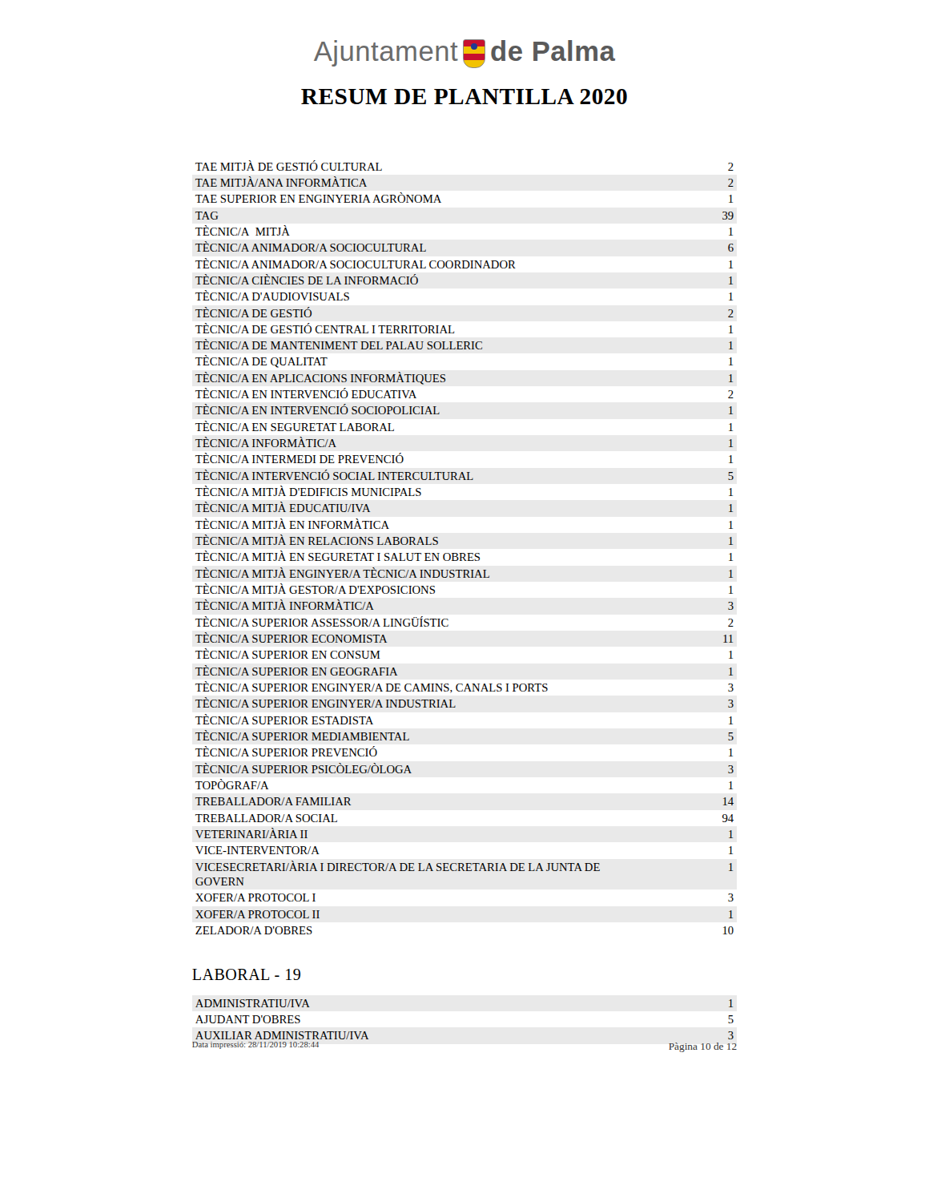Ajuntament de Palma
RESUM DE PLANTILLA 2020
| TAE MITJÀ DE GESTIÓ CULTURAL | 2 |
| TAE MITJÀ/ANA INFORMÀTICA | 2 |
| TAE SUPERIOR EN ENGINYERIA AGRÒNOMA | 1 |
| TAG | 39 |
| TÈCNIC/A MITJÀ | 1 |
| TÈCNIC/A ANIMADOR/A SOCIOCULTURAL | 6 |
| TÈCNIC/A ANIMADOR/A SOCIOCULTURAL COORDINADOR | 1 |
| TÈCNIC/A CIÈNCIES DE LA INFORMACIÓ | 1 |
| TÈCNIC/A D'AUDIOVISUALS | 1 |
| TÈCNIC/A DE GESTIÓ | 2 |
| TÈCNIC/A DE GESTIÓ CENTRAL I TERRITORIAL | 1 |
| TÈCNIC/A DE MANTENIMENT DEL PALAU SOLLERIC | 1 |
| TÈCNIC/A DE QUALITAT | 1 |
| TÈCNIC/A EN APLICACIONS INFORMÀTIQUES | 1 |
| TÈCNIC/A EN INTERVENCIÓ EDUCATIVA | 2 |
| TÈCNIC/A EN INTERVENCIÓ SOCIOPOLICIAL | 1 |
| TÈCNIC/A EN SEGURETAT LABORAL | 1 |
| TÈCNIC/A INFORMÀTIC/A | 1 |
| TÈCNIC/A INTERMEDI DE PREVENCIÓ | 1 |
| TÈCNIC/A INTERVENCIÓ SOCIAL INTERCULTURAL | 5 |
| TÈCNIC/A MITJÀ D'EDIFICIS MUNICIPALS | 1 |
| TÈCNIC/A MITJÀ EDUCATIU/IVA | 1 |
| TÈCNIC/A MITJÀ EN INFORMÀTICA | 1 |
| TÈCNIC/A MITJÀ EN RELACIONS LABORALS | 1 |
| TÈCNIC/A MITJÀ EN SEGURETAT I SALUT EN OBRES | 1 |
| TÈCNIC/A MITJÀ ENGINYER/A TÈCNIC/A INDUSTRIAL | 1 |
| TÈCNIC/A MITJÀ GESTOR/A D'EXPOSICIONS | 1 |
| TÈCNIC/A MITJÀ INFORMÀTIC/A | 3 |
| TÈCNIC/A SUPERIOR ASSESSOR/A LINGÜÍSTIC | 2 |
| TÈCNIC/A SUPERIOR ECONOMISTA | 11 |
| TÈCNIC/A SUPERIOR EN CONSUM | 1 |
| TÈCNIC/A SUPERIOR EN GEOGRAFIA | 1 |
| TÈCNIC/A SUPERIOR ENGINYER/A DE CAMINS, CANALS I PORTS | 3 |
| TÈCNIC/A SUPERIOR ENGINYER/A INDUSTRIAL | 3 |
| TÈCNIC/A SUPERIOR ESTADISTA | 1 |
| TÈCNIC/A SUPERIOR MEDIAMBIENTAL | 5 |
| TÈCNIC/A SUPERIOR PREVENCIÓ | 1 |
| TÈCNIC/A SUPERIOR PSICÒLEG/ÒLOGA | 3 |
| TOPÒGRAF/A | 1 |
| TREBALLADOR/A FAMILIAR | 14 |
| TREBALLADOR/A SOCIAL | 94 |
| VETERINARI/ÀRIA II | 1 |
| VICE-INTERVENTOR/A | 1 |
| VICESECRETARI/ÀRIA I DIRECTOR/A DE LA SECRETARIA DE LA JUNTA DE GOVERN | 1 |
| XOFER/A PROTOCOL I | 3 |
| XOFER/A PROTOCOL II | 1 |
| ZELADOR/A D'OBRES | 10 |
LABORAL - 19
| ADMINISTRATIU/IVA | 1 |
| AJUDANT D'OBRES | 5 |
| AUXILIAR ADMINISTRATIU/IVA | 3 |
Data impressió: 28/11/2019 10:28:44 Pàgina 10 de 12